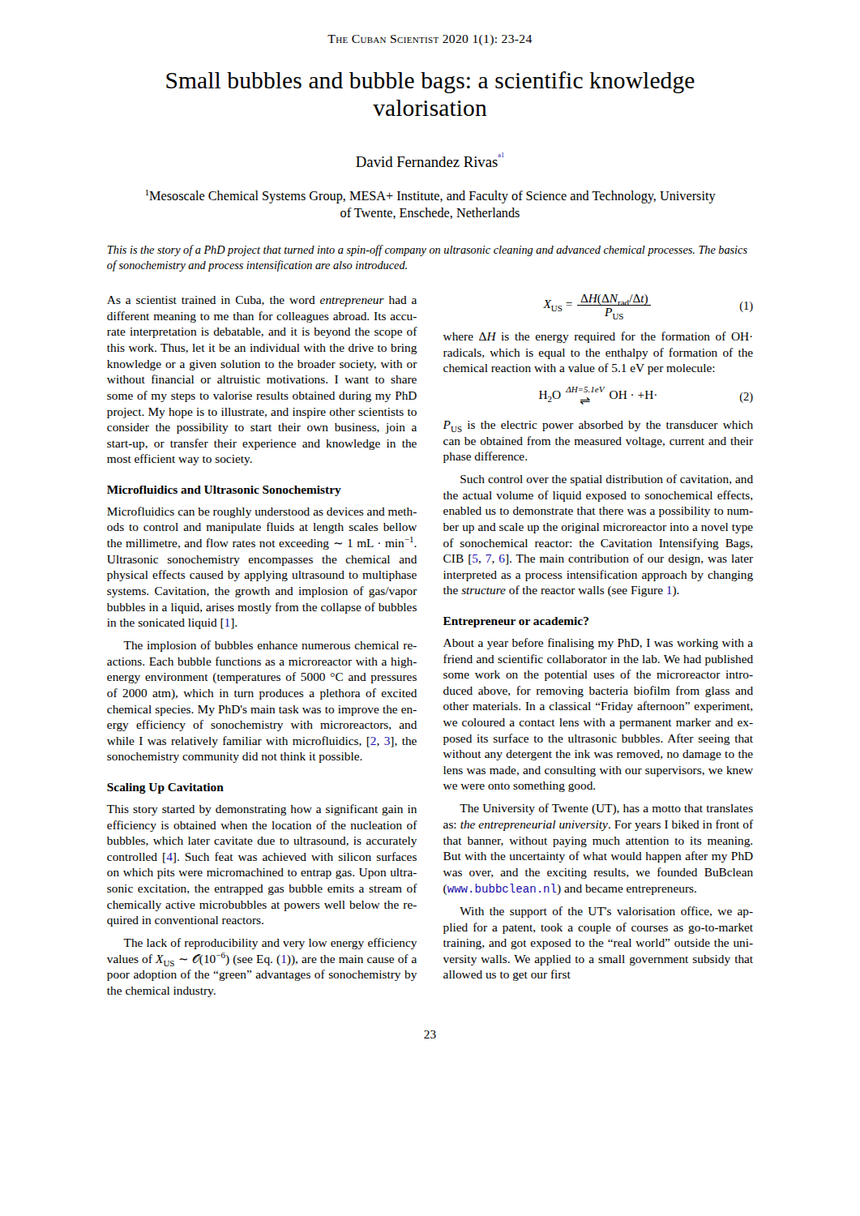The Cuban Scientist 2020 1(1): 23-24
Small bubbles and bubble bags: a scientific knowledge valorisation
David Fernandez Rivasa1
1Mesoscale Chemical Systems Group, MESA+ Institute, and Faculty of Science and Technology, University of Twente, Enschede, Netherlands
This is the story of a PhD project that turned into a spin-off company on ultrasonic cleaning and advanced chemical processes. The basics of sonochemistry and process intensification are also introduced.
As a scientist trained in Cuba, the word entrepreneur had a different meaning to me than for colleagues abroad. Its accurate interpretation is debatable, and it is beyond the scope of this work. Thus, let it be an individual with the drive to bring knowledge or a given solution to the broader society, with or without financial or altruistic motivations. I want to share some of my steps to valorise results obtained during my PhD project. My hope is to illustrate, and inspire other scientists to consider the possibility to start their own business, join a start-up, or transfer their experience and knowledge in the most efficient way to society.
Microfluidics and Ultrasonic Sonochemistry
Microfluidics can be roughly understood as devices and methods to control and manipulate fluids at length scales bellow the millimetre, and flow rates not exceeding ∼ 1 mL · min−1. Ultrasonic sonochemistry encompasses the chemical and physical effects caused by applying ultrasound to multiphase systems. Cavitation, the growth and implosion of gas/vapor bubbles in a liquid, arises mostly from the collapse of bubbles in the sonicated liquid [1].
The implosion of bubbles enhance numerous chemical reactions. Each bubble functions as a microreactor with a high-energy environment (temperatures of 5000 °C and pressures of 2000 atm), which in turn produces a plethora of excited chemical species. My PhD's main task was to improve the energy efficiency of sonochemistry with microreactors, and while I was relatively familiar with microfluidics, [2, 3], the sonochemistry community did not think it possible.
Scaling Up Cavitation
This story started by demonstrating how a significant gain in efficiency is obtained when the location of the nucleation of bubbles, which later cavitate due to ultrasound, is accurately controlled [4]. Such feat was achieved with silicon surfaces on which pits were micromachined to entrap gas. Upon ultrasonic excitation, the entrapped gas bubble emits a stream of chemically active microbubbles at powers well below the required in conventional reactors.
The lack of reproducibility and very low energy efficiency values of XUS ∼ 𝒪(10−6) (see Eq. (1)), are the main cause of a poor adoption of the “green” advantages of sonochemistry by the chemical industry.
XUS = ΔH(ΔNrad/Δt) PUS (1)
where ΔH is the energy required for the formation of OH· radicals, which is equal to the enthalpy of formation of the chemical reaction with a value of 5.1 eV per molecule:
H2O ΔH=5.1eV⇌ OH · +H· (2)
PUS is the electric power absorbed by the transducer which can be obtained from the measured voltage, current and their phase difference.
Such control over the spatial distribution of cavitation, and the actual volume of liquid exposed to sonochemical effects, enabled us to demonstrate that there was a possibility to number up and scale up the original microreactor into a novel type of sonochemical reactor: the Cavitation Intensifying Bags, CIB [5, 7, 6]. The main contribution of our design, was later interpreted as a process intensification approach by changing the structure of the reactor walls (see Figure 1).
Entrepreneur or academic?
About a year before finalising my PhD, I was working with a friend and scientific collaborator in the lab. We had published some work on the potential uses of the microreactor introduced above, for removing bacteria biofilm from glass and other materials. In a classical “Friday afternoon” experiment, we coloured a contact lens with a permanent marker and exposed its surface to the ultrasonic bubbles. After seeing that without any detergent the ink was removed, no damage to the lens was made, and consulting with our supervisors, we knew we were onto something good.
The University of Twente (UT), has a motto that translates as: the entrepreneurial university. For years I biked in front of that banner, without paying much attention to its meaning. But with the uncertainty of what would happen after my PhD was over, and the exciting results, we founded BuBclean (www.bubbclean.nl) and became entrepreneurs.
With the support of the UT's valorisation office, we applied for a patent, took a couple of courses as go-to-market training, and got exposed to the “real world” outside the university walls. We applied to a small government subsidy that allowed us to get our first
23